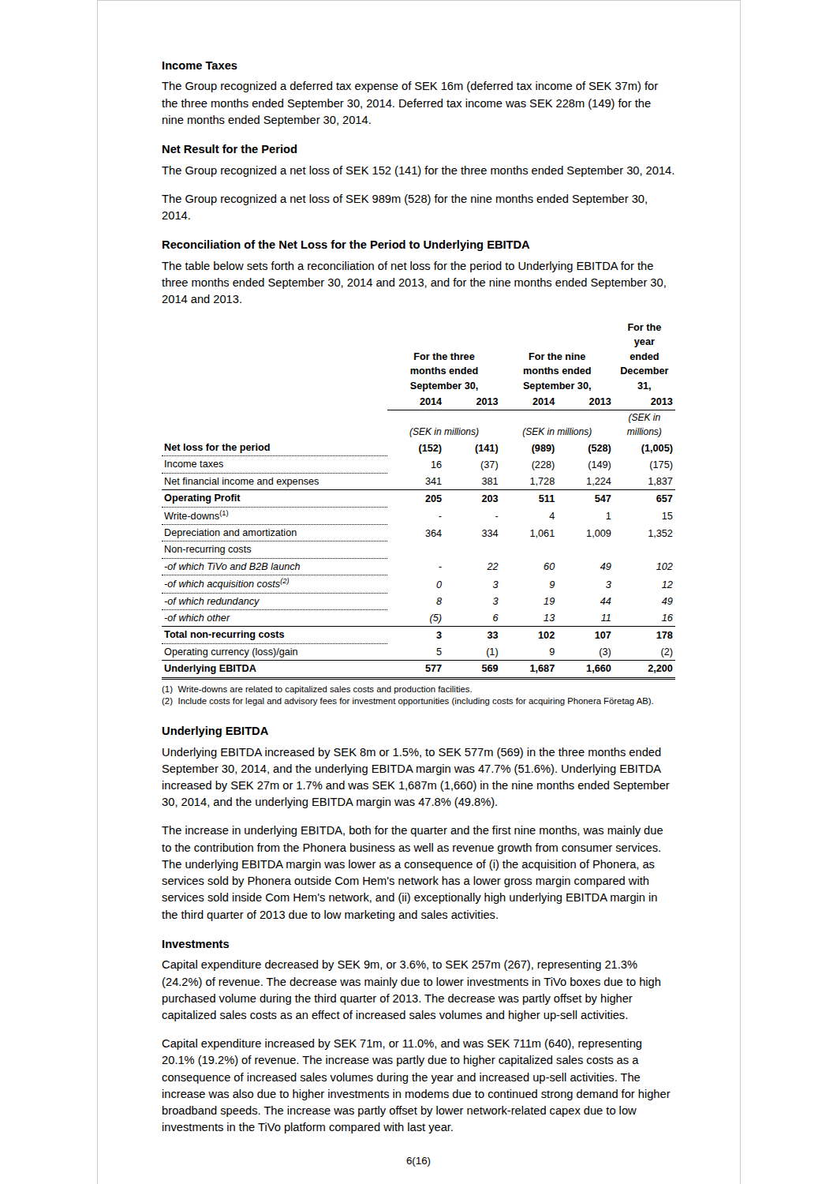Income Taxes
The Group recognized a deferred tax expense of SEK 16m (deferred tax income of SEK 37m) for the three months ended September 30, 2014. Deferred tax income was SEK 228m (149) for the nine months ended September 30, 2014.
Net Result for the Period
The Group recognized a net loss of SEK 152 (141) for the three months ended September 30, 2014.
The Group recognized a net loss of SEK 989m (528) for the nine months ended September 30, 2014.
Reconciliation of the Net Loss for the Period to Underlying EBITDA
The table below sets forth a reconciliation of net loss for the period to Underlying EBITDA for the three months ended September 30, 2014 and 2013, and for the nine months ended September 30, 2014 and 2013.
| | For the three months ended September 30, | For the nine months ended September 30, | For the year ended December 31, |
| --- | --- | --- | --- |
| | 2014 | 2013 | 2014 | 2013 | 2013 |
| | (SEK in millions) | (SEK in millions) | (SEK in millions) |
| Net loss for the period | (152) | (141) | (989) | (528) | (1,005) |
| Income taxes | 16 | (37) | (228) | (149) | (175) |
| Net financial income and expenses | 341 | 381 | 1,728 | 1,224 | 1,837 |
| Operating Profit | 205 | 203 | 511 | 547 | 657 |
| Write-downs (1) | - | - | 4 | 1 | 15 |
| Depreciation and amortization | 364 | 334 | 1,061 | 1,009 | 1,352 |
| Non-recurring costs | | | | | |
| -of which TiVo and B2B launch | - | 22 | 60 | 49 | 102 |
| -of which acquisition costs (2) | 0 | 3 | 9 | 3 | 12 |
| -of which redundancy | 8 | 3 | 19 | 44 | 49 |
| -of which other | (5) | 6 | 13 | 11 | 16 |
| Total non-recurring costs | 3 | 33 | 102 | 107 | 178 |
| Operating currency (loss)/gain | 5 | (1) | 9 | (3) | (2) |
| Underlying EBITDA | 577 | 569 | 1,687 | 1,660 | 2,200 |
(1) Write-downs are related to capitalized sales costs and production facilities.
(2) Include costs for legal and advisory fees for investment opportunities (including costs for acquiring Phonera Företag AB).
Underlying EBITDA
Underlying EBITDA increased by SEK 8m or 1.5%, to SEK 577m (569) in the three months ended September 30, 2014, and the underlying EBITDA margin was 47.7% (51.6%). Underlying EBITDA increased by SEK 27m or 1.7% and was SEK 1,687m (1,660) in the nine months ended September 30, 2014, and the underlying EBITDA margin was 47.8% (49.8%).
The increase in underlying EBITDA, both for the quarter and the first nine months, was mainly due to the contribution from the Phonera business as well as revenue growth from consumer services. The underlying EBITDA margin was lower as a consequence of (i) the acquisition of Phonera, as services sold by Phonera outside Com Hem's network has a lower gross margin compared with services sold inside Com Hem's network, and (ii) exceptionally high underlying EBITDA margin in the third quarter of 2013 due to low marketing and sales activities.
Investments
Capital expenditure decreased by SEK 9m, or 3.6%, to SEK 257m (267), representing 21.3% (24.2%) of revenue. The decrease was mainly due to lower investments in TiVo boxes due to high purchased volume during the third quarter of 2013. The decrease was partly offset by higher capitalized sales costs as an effect of increased sales volumes and higher up-sell activities.
Capital expenditure increased by SEK 71m, or 11.0%, and was SEK 711m (640), representing 20.1% (19.2%) of revenue. The increase was partly due to higher capitalized sales costs as a consequence of increased sales volumes during the year and increased up-sell activities. The increase was also due to higher investments in modems due to continued strong demand for higher broadband speeds. The increase was partly offset by lower network-related capex due to low investments in the TiVo platform compared with last year.
6(16)